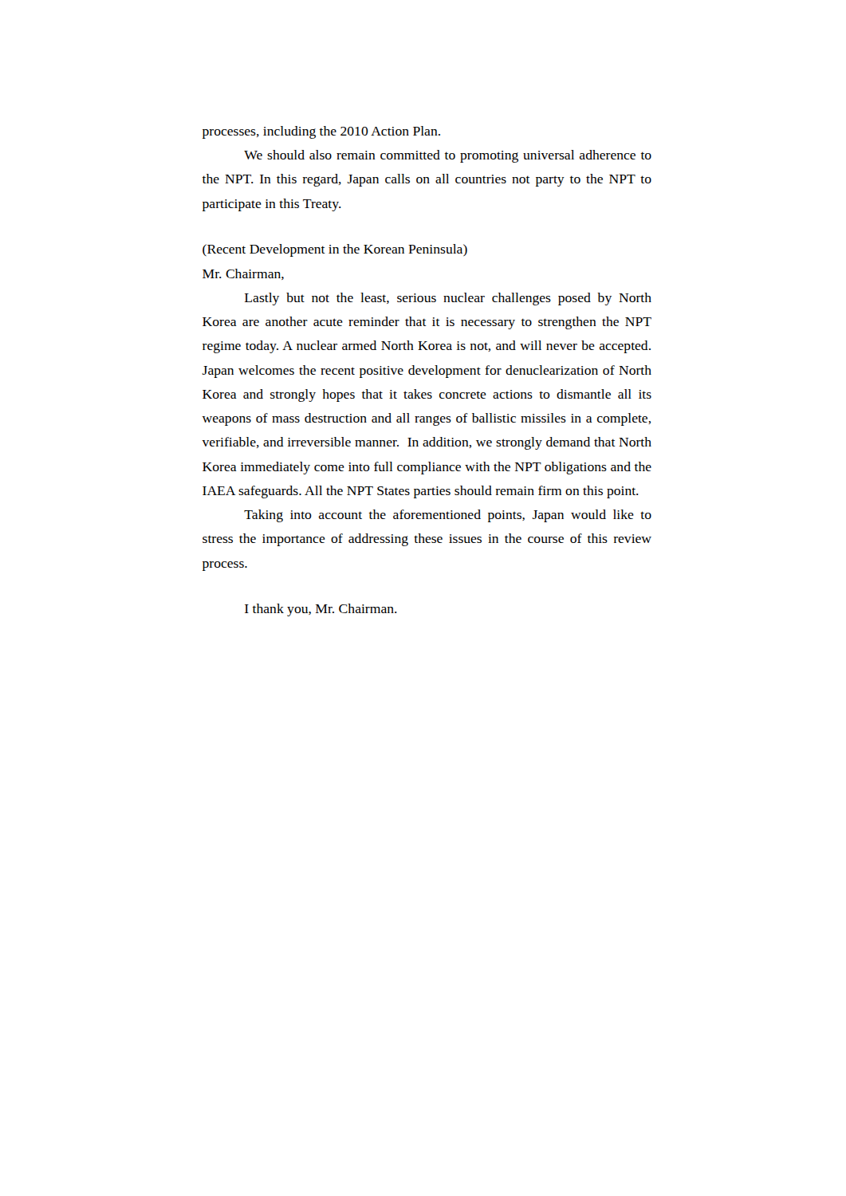processes, including the 2010 Action Plan.
We should also remain committed to promoting universal adherence to the NPT. In this regard, Japan calls on all countries not party to the NPT to participate in this Treaty.
(Recent Development in the Korean Peninsula)
Mr. Chairman,
Lastly but not the least, serious nuclear challenges posed by North Korea are another acute reminder that it is necessary to strengthen the NPT regime today. A nuclear armed North Korea is not, and will never be accepted. Japan welcomes the recent positive development for denuclearization of North Korea and strongly hopes that it takes concrete actions to dismantle all its weapons of mass destruction and all ranges of ballistic missiles in a complete, verifiable, and irreversible manner. In addition, we strongly demand that North Korea immediately come into full compliance with the NPT obligations and the IAEA safeguards. All the NPT States parties should remain firm on this point.
Taking into account the aforementioned points, Japan would like to stress the importance of addressing these issues in the course of this review process.
I thank you, Mr. Chairman.